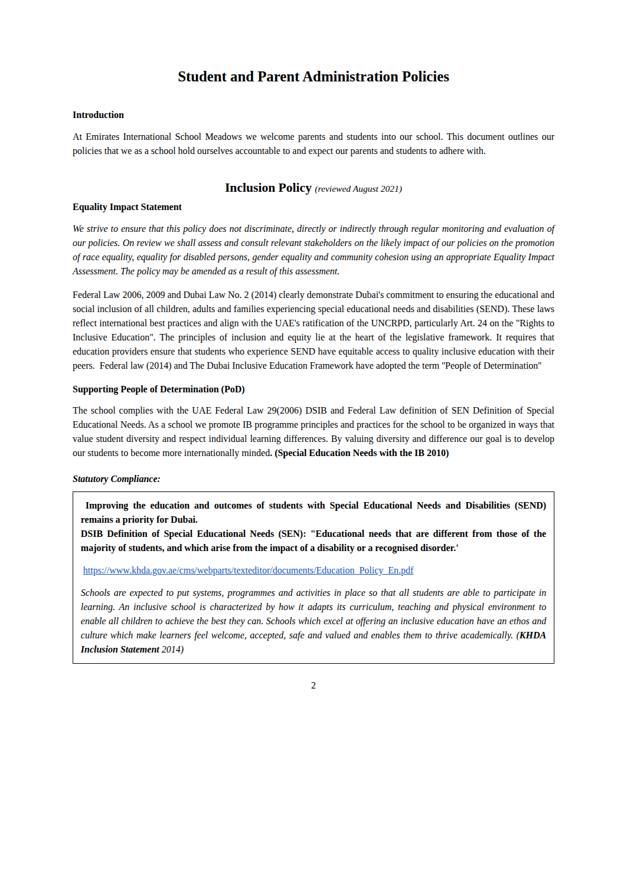Student and Parent Administration Policies
Introduction
At Emirates International School Meadows we welcome parents and students into our school. This document outlines our policies that we as a school hold ourselves accountable to and expect our parents and students to adhere with.
Inclusion Policy (reviewed August 2021)
Equality Impact Statement
We strive to ensure that this policy does not discriminate, directly or indirectly through regular monitoring and evaluation of our policies. On review we shall assess and consult relevant stakeholders on the likely impact of our policies on the promotion of race equality, equality for disabled persons, gender equality and community cohesion using an appropriate Equality Impact Assessment. The policy may be amended as a result of this assessment.
Federal Law 2006, 2009 and Dubai Law No. 2 (2014) clearly demonstrate Dubai's commitment to ensuring the educational and social inclusion of all children, adults and families experiencing special educational needs and disabilities (SEND). These laws reflect international best practices and align with the UAE's ratification of the UNCRPD, particularly Art. 24 on the "Rights to Inclusive Education". The principles of inclusion and equity lie at the heart of the legislative framework. It requires that education providers ensure that students who experience SEND have equitable access to quality inclusive education with their peers. Federal law (2014) and The Dubai Inclusive Education Framework have adopted the term ''People of Determination''
Supporting People of Determination (PoD)
The school complies with the UAE Federal Law 29(2006) DSIB and Federal Law definition of SEN Definition of Special Educational Needs. As a school we promote IB programme principles and practices for the school to be organized in ways that value student diversity and respect individual learning differences. By valuing diversity and difference our goal is to develop our students to become more internationally minded. (Special Education Needs with the IB 2010)
Statutory Compliance:
Improving the education and outcomes of students with Special Educational Needs and Disabilities (SEND) remains a priority for Dubai.
DSIB Definition of Special Educational Needs (SEN): "Educational needs that are different from those of the majority of students, and which arise from the impact of a disability or a recognised disorder.'
https://www.khda.gov.ae/cms/webparts/texteditor/documents/Education_Policy_En.pdf
Schools are expected to put systems, programmes and activities in place so that all students are able to participate in learning. An inclusive school is characterized by how it adapts its curriculum, teaching and physical environment to enable all children to achieve the best they can. Schools which excel at offering an inclusive education have an ethos and culture which make learners feel welcome, accepted, safe and valued and enables them to thrive academically. (KHDA Inclusion Statement 2014)
2